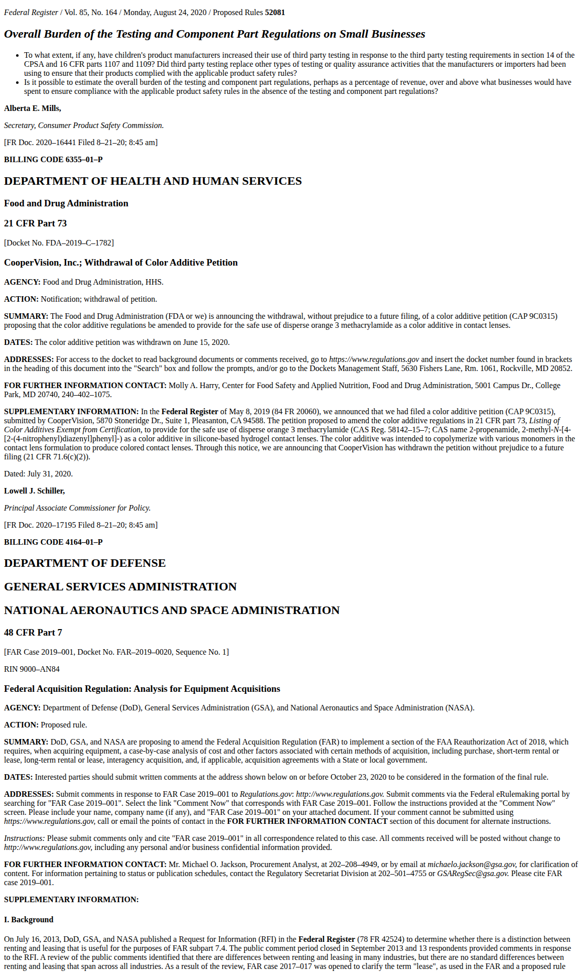Federal Register / Vol. 85, No. 164 / Monday, August 24, 2020 / Proposed Rules 52081
Overall Burden of the Testing and Component Part Regulations on Small Businesses
To what extent, if any, have children's product manufacturers increased their use of third party testing in response to the third party testing requirements in section 14 of the CPSA and 16 CFR parts 1107 and 1109? Did third party testing replace other types of testing or quality assurance activities that the manufacturers or importers had been using to ensure that their products complied with the applicable product safety rules?
Is it possible to estimate the overall burden of the testing and component part regulations, perhaps as a percentage of revenue, over and above what businesses would have spent to ensure compliance with the applicable product safety rules in the absence of the testing and component part regulations?
Alberta E. Mills,
Secretary, Consumer Product Safety Commission.
[FR Doc. 2020–16441 Filed 8–21–20; 8:45 am]
BILLING CODE 6355–01–P
DEPARTMENT OF HEALTH AND HUMAN SERVICES
Food and Drug Administration
21 CFR Part 73
[Docket No. FDA–2019–C–1782]
CooperVision, Inc.; Withdrawal of Color Additive Petition
AGENCY: Food and Drug Administration, HHS.
ACTION: Notification; withdrawal of petition.
SUMMARY: The Food and Drug Administration (FDA or we) is announcing the withdrawal, without prejudice to a future filing, of a color additive petition (CAP 9C0315) proposing that the color additive regulations be amended to provide for the safe use of disperse orange 3 methacrylamide as a color additive in contact lenses.
DATES: The color additive petition was withdrawn on June 15, 2020.
ADDRESSES: For access to the docket to read background documents or comments received, go to https://www.regulations.gov and insert the docket number found in brackets in the heading of this document into the "Search" box and follow the prompts, and/or go to the Dockets Management Staff, 5630 Fishers Lane, Rm. 1061, Rockville, MD 20852.
FOR FURTHER INFORMATION CONTACT: Molly A. Harry, Center for Food Safety and Applied Nutrition, Food and Drug Administration, 5001 Campus Dr., College Park, MD 20740, 240–402–1075.
SUPPLEMENTARY INFORMATION: In the Federal Register of May 8, 2019 (84 FR 20060), we announced that we had filed a color additive petition (CAP 9C0315), submitted by CooperVision, 5870 Stoneridge Dr., Suite 1, Pleasanton, CA 94588. The petition proposed to amend the color additive regulations in 21 CFR part 73, Listing of Color Additives Exempt from Certification, to provide for the safe use of disperse orange 3 methacrylamide (CAS Reg. 58142–15–7; CAS name 2-propenamide, 2-methyl-N-[4-[2-(4-nitrophenyl)diazenyl]phenyl]-) as a color additive in silicone-based hydrogel contact lenses. The color additive was intended to copolymerize with various monomers in the contact lens formulation to produce colored contact lenses. Through this notice, we are announcing that CooperVision has withdrawn the petition without prejudice to a future filing (21 CFR 71.6(c)(2)).
Dated: July 31, 2020.
Lowell J. Schiller,
Principal Associate Commissioner for Policy.
[FR Doc. 2020–17195 Filed 8–21–20; 8:45 am]
BILLING CODE 4164–01–P
DEPARTMENT OF DEFENSE
GENERAL SERVICES ADMINISTRATION
NATIONAL AERONAUTICS AND SPACE ADMINISTRATION
48 CFR Part 7
[FAR Case 2019–001, Docket No. FAR–2019–0020, Sequence No. 1]
RIN 9000–AN84
Federal Acquisition Regulation: Analysis for Equipment Acquisitions
AGENCY: Department of Defense (DoD), General Services Administration (GSA), and National Aeronautics and Space Administration (NASA).
ACTION: Proposed rule.
SUMMARY: DoD, GSA, and NASA are proposing to amend the Federal Acquisition Regulation (FAR) to implement a section of the FAA Reauthorization Act of 2018, which requires, when acquiring equipment, a case-by-case analysis of cost and other factors associated with certain methods of acquisition, including purchase, short-term rental or lease, long-term rental or lease, interagency acquisition, and, if applicable, acquisition agreements with a State or local government.
DATES: Interested parties should submit written comments at the address shown below on or before October 23, 2020 to be considered in the formation of the final rule.
ADDRESSES: Submit comments in response to FAR Case 2019–001 to Regulations.gov: http://www.regulations.gov. Submit comments via the Federal eRulemaking portal by searching for "FAR Case 2019–001". Select the link "Comment Now" that corresponds with FAR Case 2019–001. Follow the instructions provided at the "Comment Now" screen. Please include your name, company name (if any), and "FAR Case 2019–001" on your attached document. If your comment cannot be submitted using https://www.regulations.gov, call or email the points of contact in the FOR FURTHER INFORMATION CONTACT section of this document for alternate instructions.
Instructions: Please submit comments only and cite "FAR case 2019–001" in all correspondence related to this case. All comments received will be posted without change to http://www.regulations.gov, including any personal and/or business confidential information provided.
FOR FURTHER INFORMATION CONTACT: Mr. Michael O. Jackson, Procurement Analyst, at 202–208–4949, or by email at michaelo.jackson@gsa.gov, for clarification of content. For information pertaining to status or publication schedules, contact the Regulatory Secretariat Division at 202–501–4755 or GSARegSec@gsa.gov. Please cite FAR case 2019–001.
SUPPLEMENTARY INFORMATION:
I. Background
On July 16, 2013, DoD, GSA, and NASA published a Request for Information (RFI) in the Federal Register (78 FR 42524) to determine whether there is a distinction between renting and leasing that is useful for the purposes of FAR subpart 7.4. The public comment period closed in September 2013 and 13 respondents provided comments in response to the RFI. A review of the public comments identified that there are differences between renting and leasing in many industries, but there are no standard differences between renting and leasing that span across all industries. As a result of the review, FAR case 2017–017 was opened to clarify the term "lease", as used in the FAR and a proposed rule